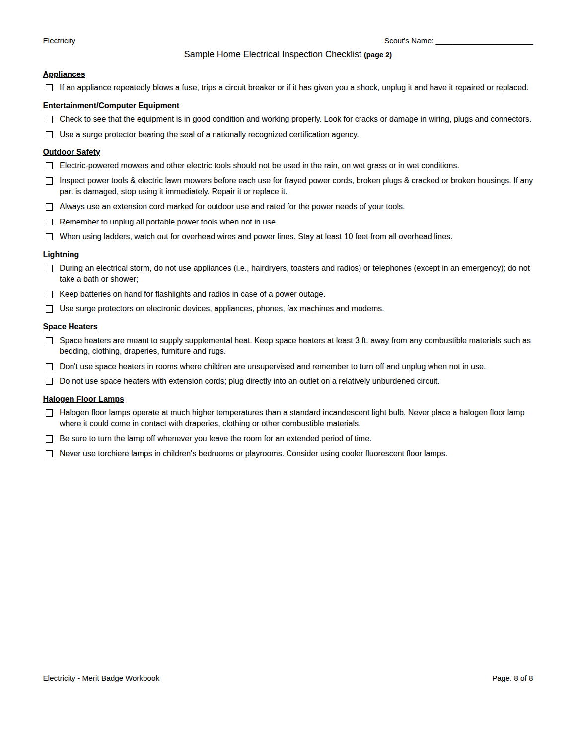Electricity Scout's Name: _______________________
Sample Home Electrical Inspection Checklist (page 2)
Appliances
If an appliance repeatedly blows a fuse, trips a circuit breaker or if it has given you a shock, unplug it and have it repaired or replaced.
Entertainment/Computer Equipment
Check to see that the equipment is in good condition and working properly. Look for cracks or damage in wiring, plugs and connectors.
Use a surge protector bearing the seal of a nationally recognized certification agency.
Outdoor Safety
Electric-powered mowers and other electric tools should not be used in the rain, on wet grass or in wet conditions.
Inspect power tools & electric lawn mowers before each use for frayed power cords, broken plugs & cracked or broken housings. If any part is damaged, stop using it immediately. Repair it or replace it.
Always use an extension cord marked for outdoor use and rated for the power needs of your tools.
Remember to unplug all portable power tools when not in use.
When using ladders, watch out for overhead wires and power lines. Stay at least 10 feet from all overhead lines.
Lightning
During an electrical storm, do not use appliances (i.e., hairdryers, toasters and radios) or telephones (except in an emergency); do not take a bath or shower;
Keep batteries on hand for flashlights and radios in case of a power outage.
Use surge protectors on electronic devices, appliances, phones, fax machines and modems.
Space Heaters
Space heaters are meant to supply supplemental heat. Keep space heaters at least 3 ft. away from any combustible materials such as bedding, clothing, draperies, furniture and rugs.
Don't use space heaters in rooms where children are unsupervised and remember to turn off and unplug when not in use.
Do not use space heaters with extension cords; plug directly into an outlet on a relatively unburdened circuit.
Halogen Floor Lamps
Halogen floor lamps operate at much higher temperatures than a standard incandescent light bulb. Never place a halogen floor lamp where it could come in contact with draperies, clothing or other combustible materials.
Be sure to turn the lamp off whenever you leave the room for an extended period of time.
Never use torchiere lamps in children's bedrooms or playrooms. Consider using cooler fluorescent floor lamps.
Electricity - Merit Badge Workbook Page. 8 of 8